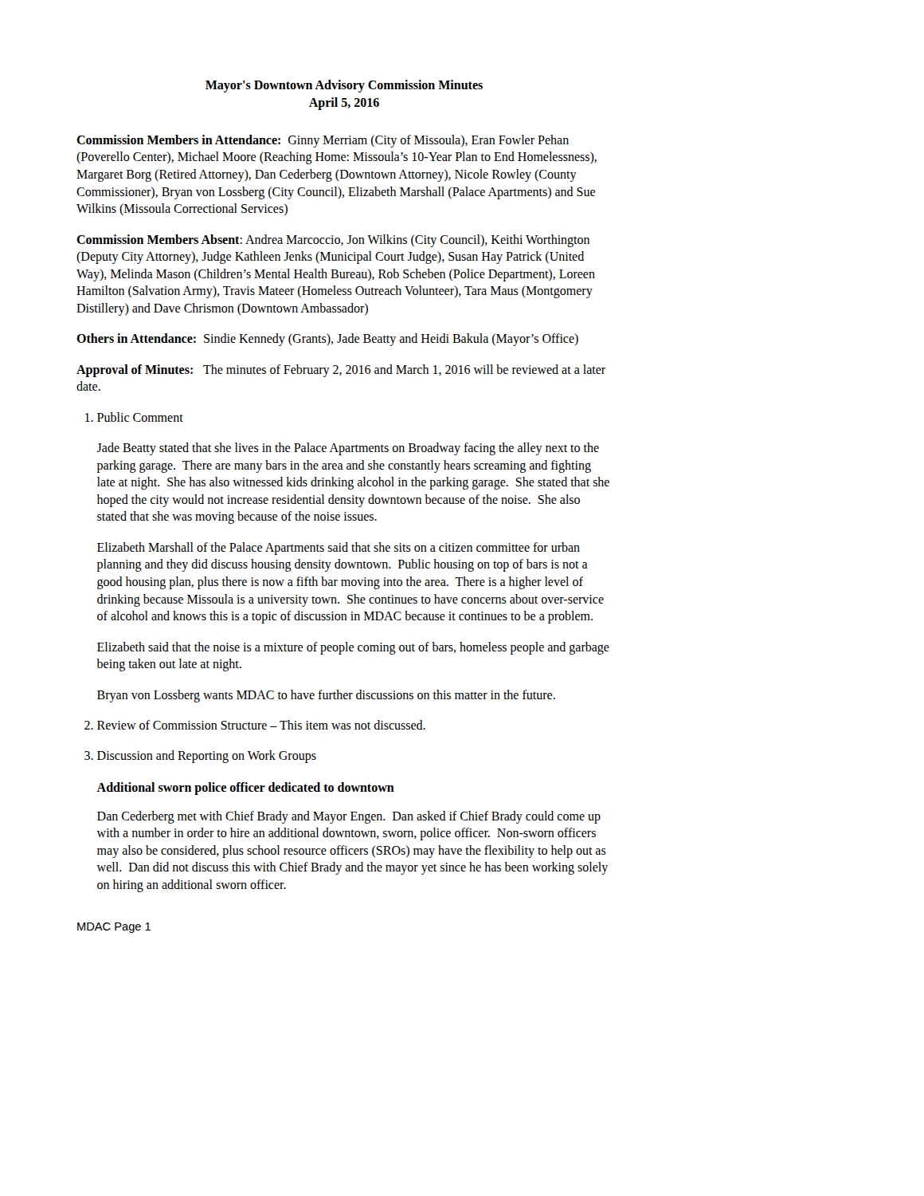Mayor's Downtown Advisory Commission Minutes April 5, 2016
Commission Members in Attendance: Ginny Merriam (City of Missoula), Eran Fowler Pehan (Poverello Center), Michael Moore (Reaching Home: Missoula’s 10-Year Plan to End Homelessness), Margaret Borg (Retired Attorney), Dan Cederberg (Downtown Attorney), Nicole Rowley (County Commissioner), Bryan von Lossberg (City Council), Elizabeth Marshall (Palace Apartments) and Sue Wilkins (Missoula Correctional Services)
Commission Members Absent: Andrea Marcoccio, Jon Wilkins (City Council), Keithi Worthington (Deputy City Attorney), Judge Kathleen Jenks (Municipal Court Judge), Susan Hay Patrick (United Way), Melinda Mason (Children’s Mental Health Bureau), Rob Scheben (Police Department), Loreen Hamilton (Salvation Army), Travis Mateer (Homeless Outreach Volunteer), Tara Maus (Montgomery Distillery) and Dave Chrismon (Downtown Ambassador)
Others in Attendance: Sindie Kennedy (Grants), Jade Beatty and Heidi Bakula (Mayor’s Office)
Approval of Minutes: The minutes of February 2, 2016 and March 1, 2016 will be reviewed at a later date.
Public Comment
Jade Beatty stated that she lives in the Palace Apartments on Broadway facing the alley next to the parking garage. There are many bars in the area and she constantly hears screaming and fighting late at night. She has also witnessed kids drinking alcohol in the parking garage. She stated that she hoped the city would not increase residential density downtown because of the noise. She also stated that she was moving because of the noise issues.
Elizabeth Marshall of the Palace Apartments said that she sits on a citizen committee for urban planning and they did discuss housing density downtown. Public housing on top of bars is not a good housing plan, plus there is now a fifth bar moving into the area. There is a higher level of drinking because Missoula is a university town. She continues to have concerns about over-service of alcohol and knows this is a topic of discussion in MDAC because it continues to be a problem.
Elizabeth said that the noise is a mixture of people coming out of bars, homeless people and garbage being taken out late at night.
Bryan von Lossberg wants MDAC to have further discussions on this matter in the future.
Review of Commission Structure – This item was not discussed.
Discussion and Reporting on Work Groups
Additional sworn police officer dedicated to downtown
Dan Cederberg met with Chief Brady and Mayor Engen. Dan asked if Chief Brady could come up with a number in order to hire an additional downtown, sworn, police officer. Non-sworn officers may also be considered, plus school resource officers (SROs) may have the flexibility to help out as well. Dan did not discuss this with Chief Brady and the mayor yet since he has been working solely on hiring an additional sworn officer.
MDAC Page 1